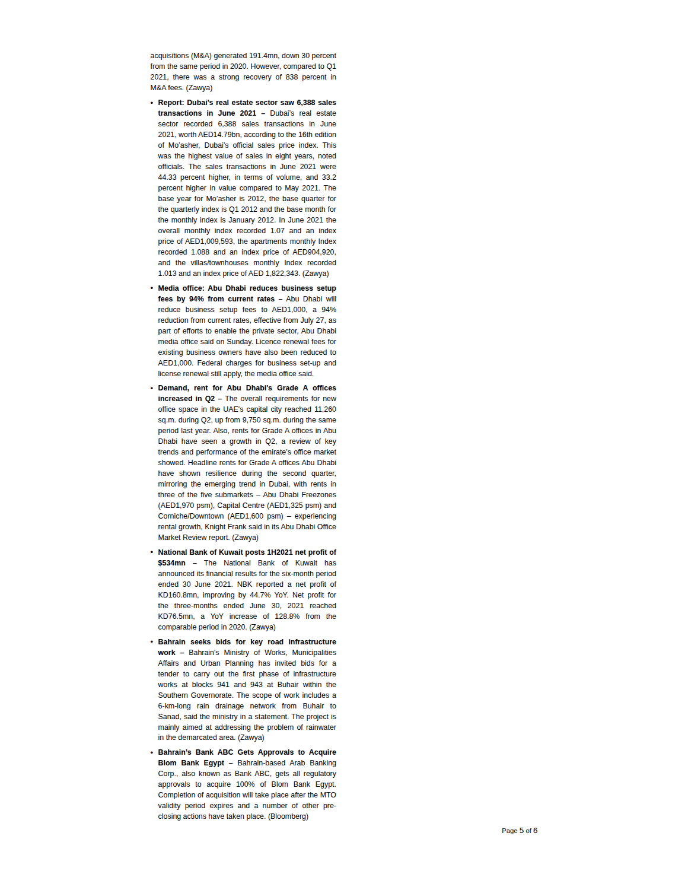acquisitions (M&A) generated 191.4mn, down 30 percent from the same period in 2020. However, compared to Q1 2021, there was a strong recovery of 838 percent in M&A fees. (Zawya)
Report: Dubai’s real estate sector saw 6,388 sales transactions in June 2021 – Dubai’s real estate sector recorded 6,388 sales transactions in June 2021, worth AED14.79bn, according to the 16th edition of Mo’asher, Dubai’s official sales price index. This was the highest value of sales in eight years, noted officials. The sales transactions in June 2021 were 44.33 percent higher, in terms of volume, and 33.2 percent higher in value compared to May 2021. The base year for Mo’asher is 2012, the base quarter for the quarterly index is Q1 2012 and the base month for the monthly index is January 2012. In June 2021 the overall monthly index recorded 1.07 and an index price of AED1,009,593, the apartments monthly Index recorded 1.088 and an index price of AED904,920, and the villas/townhouses monthly Index recorded 1.013 and an index price of AED 1,822,343. (Zawya)
Media office: Abu Dhabi reduces business setup fees by 94% from current rates – Abu Dhabi will reduce business setup fees to AED1,000, a 94% reduction from current rates, effective from July 27, as part of efforts to enable the private sector, Abu Dhabi media office said on Sunday. Licence renewal fees for existing business owners have also been reduced to AED1,000. Federal charges for business set-up and license renewal still apply, the media office said.
Demand, rent for Abu Dhabi's Grade A offices increased in Q2 – The overall requirements for new office space in the UAE's capital city reached 11,260 sq.m. during Q2, up from 9,750 sq.m. during the same period last year. Also, rents for Grade A offices in Abu Dhabi have seen a growth in Q2, a review of key trends and performance of the emirate's office market showed. Headline rents for Grade A offices Abu Dhabi have shown resilience during the second quarter, mirroring the emerging trend in Dubai, with rents in three of the five submarkets – Abu Dhabi Freezones (AED1,970 psm), Capital Centre (AED1,325 psm) and Corniche/Downtown (AED1,600 psm) – experiencing rental growth, Knight Frank said in its Abu Dhabi Office Market Review report. (Zawya)
National Bank of Kuwait posts 1H2021 net profit of $534mn – The National Bank of Kuwait has announced its financial results for the six-month period ended 30 June 2021. NBK reported a net profit of KD160.8mn, improving by 44.7% YoY. Net profit for the three-months ended June 30, 2021 reached KD76.5mn, a YoY increase of 128.8% from the comparable period in 2020. (Zawya)
Bahrain seeks bids for key road infrastructure work – Bahrain's Ministry of Works, Municipalities Affairs and Urban Planning has invited bids for a tender to carry out the first phase of infrastructure works at blocks 941 and 943 at Buhair within the Southern Governorate. The scope of work includes a 6-km-long rain drainage network from Buhair to Sanad, said the ministry in a statement. The project is mainly aimed at addressing the problem of rainwater in the demarcated area. (Zawya)
Bahrain’s Bank ABC Gets Approvals to Acquire Blom Bank Egypt – Bahrain-based Arab Banking Corp., also known as Bank ABC, gets all regulatory approvals to acquire 100% of Blom Bank Egypt. Completion of acquisition will take place after the MTO validity period expires and a number of other pre-closing actions have taken place. (Bloomberg)
Page 5 of 6